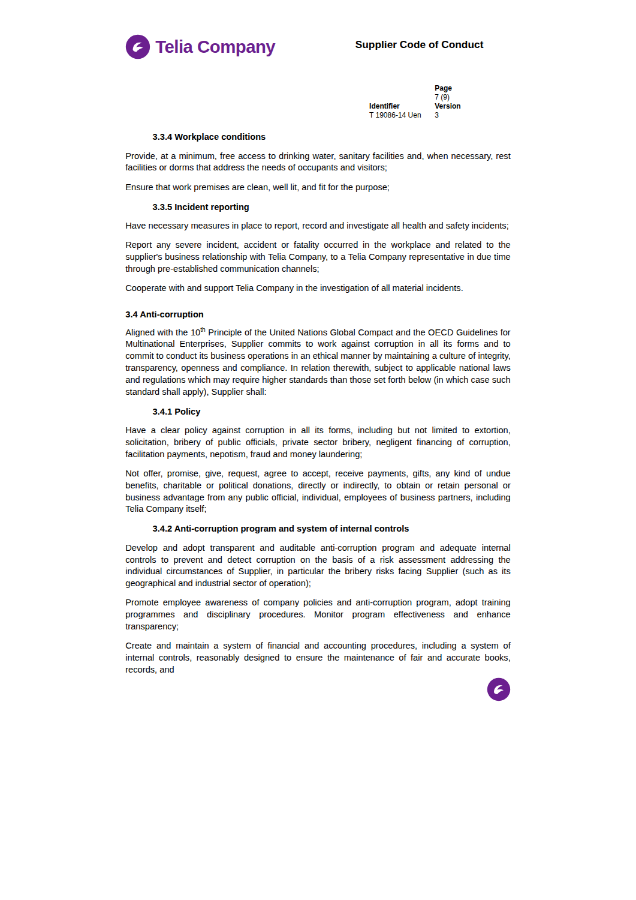Telia Company
Supplier Code of Conduct
| | Page |
| | 7 (9) |
| Identifier | Version |
| T 19086-14 Uen | 3 |
3.3.4 Workplace conditions
Provide, at a minimum, free access to drinking water, sanitary facilities and, when necessary, rest facilities or dorms that address the needs of occupants and visitors;
Ensure that work premises are clean, well lit, and fit for the purpose;
3.3.5 Incident reporting
Have necessary measures in place to report, record and investigate all health and safety incidents;
Report any severe incident, accident or fatality occurred in the workplace and related to the supplier's business relationship with Telia Company, to a Telia Company representative in due time through pre-established communication channels;
Cooperate with and support Telia Company in the investigation of all material incidents.
3.4 Anti-corruption
Aligned with the 10th Principle of the United Nations Global Compact and the OECD Guidelines for Multinational Enterprises, Supplier commits to work against corruption in all its forms and to commit to conduct its business operations in an ethical manner by maintaining a culture of integrity, transparency, openness and compliance. In relation therewith, subject to applicable national laws and regulations which may require higher standards than those set forth below (in which case such standard shall apply), Supplier shall:
3.4.1 Policy
Have a clear policy against corruption in all its forms, including but not limited to extortion, solicitation, bribery of public officials, private sector bribery, negligent financing of corruption, facilitation payments, nepotism, fraud and money laundering;
Not offer, promise, give, request, agree to accept, receive payments, gifts, any kind of undue benefits, charitable or political donations, directly or indirectly, to obtain or retain personal or business advantage from any public official, individual, employees of business partners, including Telia Company itself;
3.4.2 Anti-corruption program and system of internal controls
Develop and adopt transparent and auditable anti-corruption program and adequate internal controls to prevent and detect corruption on the basis of a risk assessment addressing the individual circumstances of Supplier, in particular the bribery risks facing Supplier (such as its geographical and industrial sector of operation);
Promote employee awareness of company policies and anti-corruption program, adopt training programmes and disciplinary procedures. Monitor program effectiveness and enhance transparency;
Create and maintain a system of financial and accounting procedures, including a system of internal controls, reasonably designed to ensure the maintenance of fair and accurate books, records, and